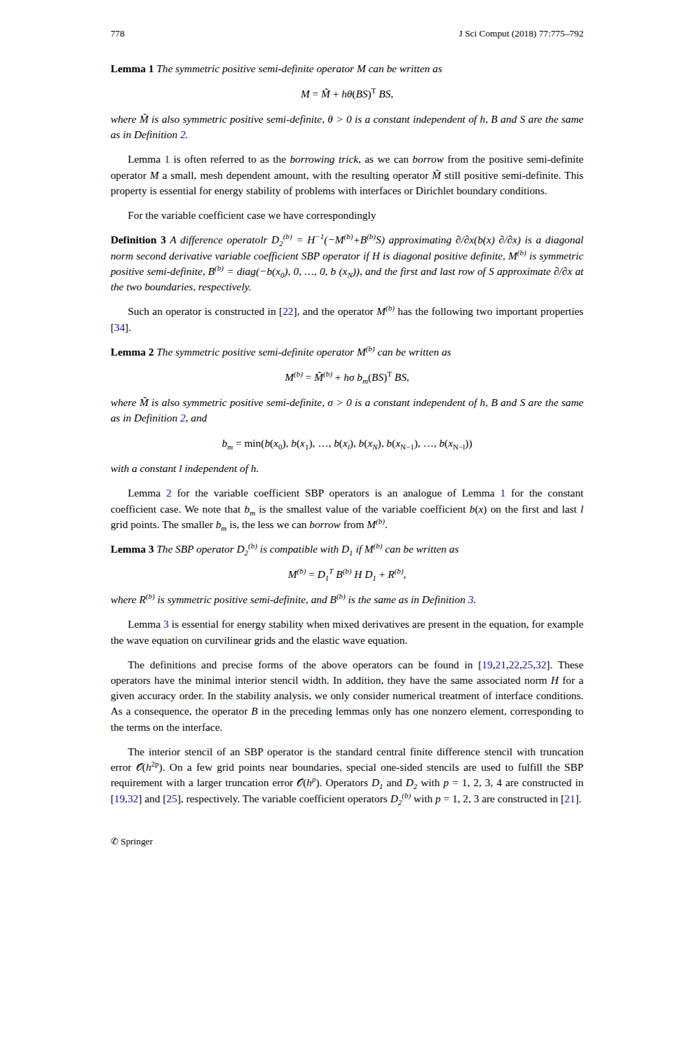778 J Sci Comput (2018) 77:775–792
Lemma 1 The symmetric positive semi-definite operator M can be written as
M = M̃ + hθ(BS)T BS,
where M̃ is also symmetric positive semi-definite, θ > 0 is a constant independent of h, B and S are the same as in Definition 2.
Lemma 1 is often referred to as the borrowing trick, as we can borrow from the positive semi-definite operator M a small, mesh dependent amount, with the resulting operator M̃ still positive semi-definite. This property is essential for energy stability of problems with interfaces or Dirichlet boundary conditions.
For the variable coefficient case we have correspondingly
Definition 3 A difference operatolr D2(b) = H−1(−M(b)+B(b)S) approximating ∂/∂x(b(x) ∂/∂x) is a diagonal norm second derivative variable coefficient SBP operator if H is diagonal positive definite, M(b) is symmetric positive semi-definite, B(b) = diag(−b(x0), 0, …, 0, b (xN)), and the first and last row of S approximate ∂/∂x at the two boundaries, respectively.
Such an operator is constructed in [22], and the operator M(b) has the following two important properties [34].
Lemma 2 The symmetric positive semi-definite operator M(b) can be written as
M(b) = M̃(b) + hσ bm(BS)T BS,
where M̃ is also symmetric positive semi-definite, σ > 0 is a constant independent of h, B and S are the same as in Definition 2, and
bm = min(b(x0), b(x1), …, b(xl), b(xN), b(xN−1), …, b(xN−l))
with a constant l independent of h.
Lemma 2 for the variable coefficient SBP operators is an analogue of Lemma 1 for the constant coefficient case. We note that bm is the smallest value of the variable coefficient b(x) on the first and last l grid points. The smaller bm is, the less we can borrow from M(b).
Lemma 3 The SBP operator D2(b) is compatible with D1 if M(b) can be written as
M(b) = D1T B(b) H D1 + R(b),
where R(b) is symmetric positive semi-definite, and B(b) is the same as in Definition 3.
Lemma 3 is essential for energy stability when mixed derivatives are present in the equation, for example the wave equation on curvilinear grids and the elastic wave equation.
The definitions and precise forms of the above operators can be found in [19,21,22,25,32]. These operators have the minimal interior stencil width. In addition, they have the same associated norm H for a given accuracy order. In the stability analysis, we only consider numerical treatment of interface conditions. As a consequence, the operator B in the preceding lemmas only has one nonzero element, corresponding to the terms on the interface.
The interior stencil of an SBP operator is the standard central finite difference stencil with truncation error 𝒪(h2p). On a few grid points near boundaries, special one-sided stencils are used to fulfill the SBP requirement with a larger truncation error 𝒪(hp). Operators D1 and D2 with p = 1, 2, 3, 4 are constructed in [19,32] and [25], respectively. The variable coefficient operators D2(b) with p = 1, 2, 3 are constructed in [21].
✆ Springer